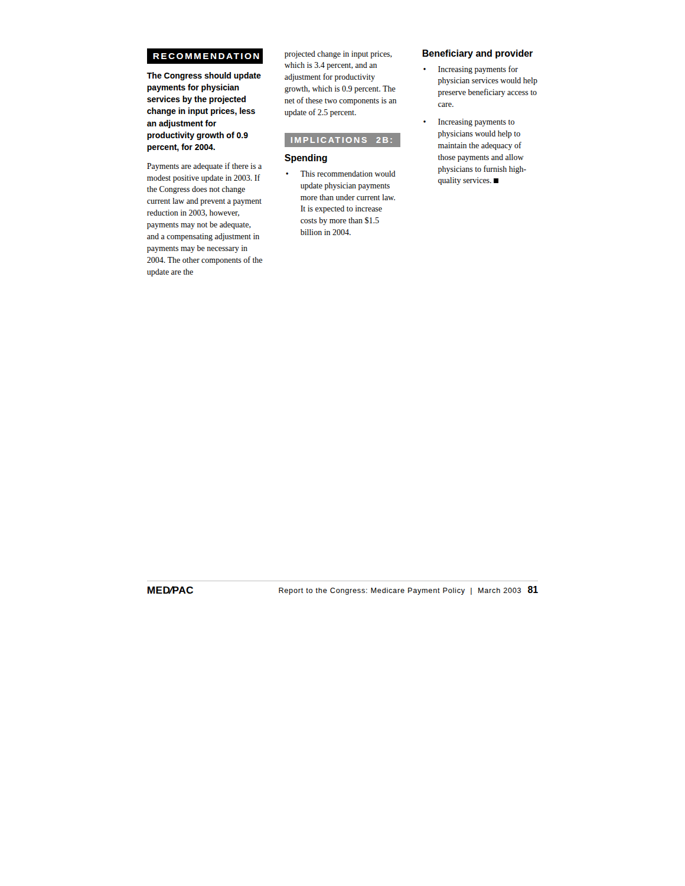RECOMMENDATION 2B
The Congress should update payments for physician services by the projected change in input prices, less an adjustment for productivity growth of 0.9 percent, for 2004.
Payments are adequate if there is a modest positive update in 2003. If the Congress does not change current law and prevent a payment reduction in 2003, however, payments may not be adequate, and a compensating adjustment in payments may be necessary in 2004. The other components of the update are the
projected change in input prices, which is 3.4 percent, and an adjustment for productivity growth, which is 0.9 percent. The net of these two components is an update of 2.5 percent.
IMPLICATIONS 2B:
Spending
This recommendation would update physician payments more than under current law. It is expected to increase costs by more than $1.5 billion in 2004.
Beneficiary and provider
Increasing payments for physician services would help preserve beneficiary access to care.
Increasing payments to physicians would help to maintain the adequacy of those payments and allow physicians to furnish high-quality services.
MED/PAC
Report to the Congress: Medicare Payment Policy | March 200381